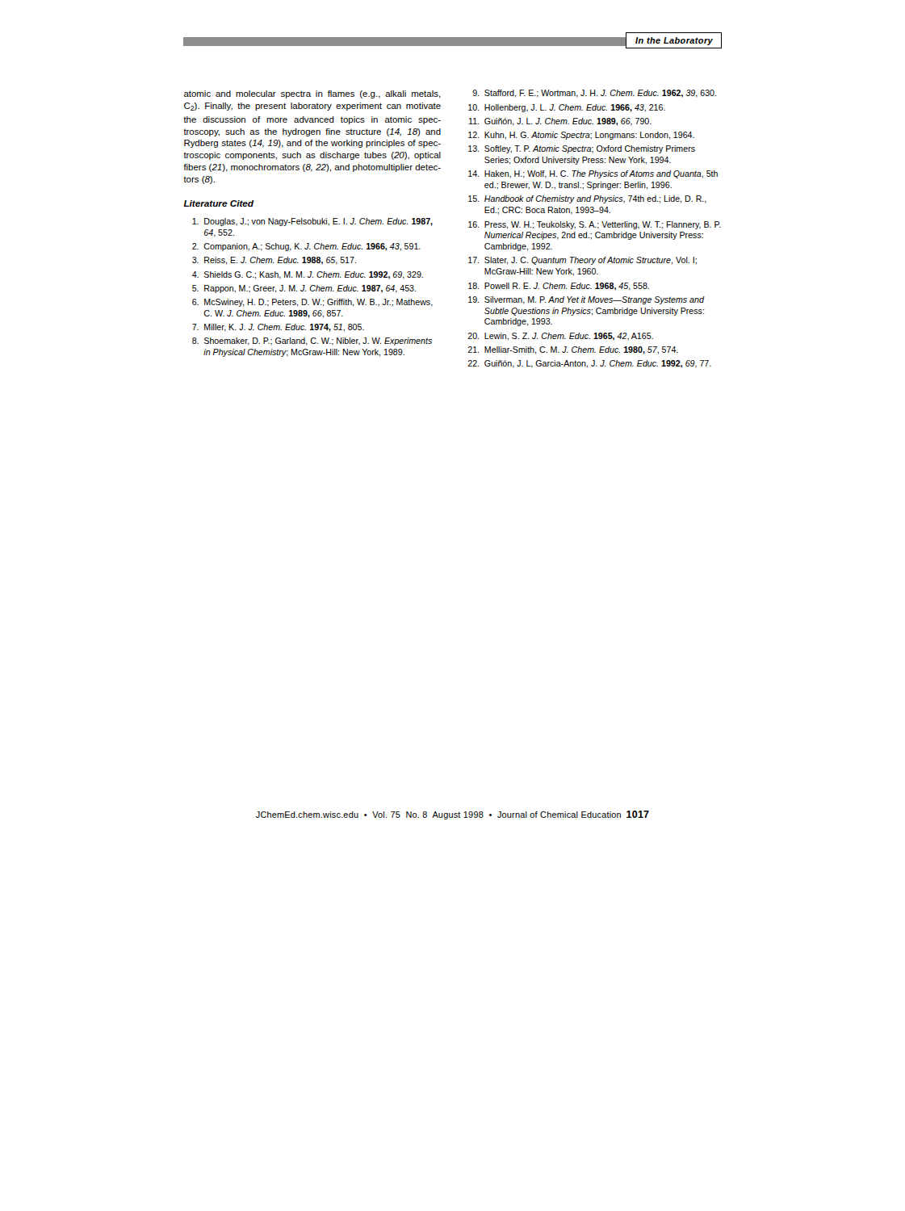In the Laboratory
atomic and molecular spectra in flames (e.g., alkali metals, C2). Finally, the present laboratory experiment can motivate the discussion of more advanced topics in atomic spectroscopy, such as the hydrogen fine structure (14, 18) and Rydberg states (14, 19), and of the working principles of spectroscopic components, such as discharge tubes (20), optical fibers (21), monochromators (8, 22), and photomultiplier detectors (8).
Literature Cited
Douglas, J.; von Nagy-Felsobuki, E. I. J. Chem. Educ. 1987, 64, 552.
Companion, A.; Schug, K. J. Chem. Educ. 1966, 43, 591.
Reiss, E. J. Chem. Educ. 1988, 65, 517.
Shields G. C.; Kash, M. M. J. Chem. Educ. 1992, 69, 329.
Rappon, M.; Greer, J. M. J. Chem. Educ. 1987, 64, 453.
McSwiney, H. D.; Peters, D. W.; Griffith, W. B., Jr.; Mathews, C. W. J. Chem. Educ. 1989, 66, 857.
Miller, K. J. J. Chem. Educ. 1974, 51, 805.
Shoemaker, D. P.; Garland, C. W.; Nibler, J. W. Experiments in Physical Chemistry; McGraw-Hill: New York, 1989.
Stafford, F. E.; Wortman, J. H. J. Chem. Educ. 1962, 39, 630.
Hollenberg, J. L. J. Chem. Educ. 1966, 43, 216.
Guiñón, J. L. J. Chem. Educ. 1989, 66, 790.
Kuhn, H. G. Atomic Spectra; Longmans: London, 1964.
Softley, T. P. Atomic Spectra; Oxford Chemistry Primers Series; Oxford University Press: New York, 1994.
Haken, H.; Wolf, H. C. The Physics of Atoms and Quanta, 5th ed.; Brewer, W. D., transl.; Springer: Berlin, 1996.
Handbook of Chemistry and Physics, 74th ed.; Lide, D. R., Ed.; CRC: Boca Raton, 1993–94.
Press, W. H.; Teukolsky, S. A.; Vetterling, W. T.; Flannery, B. P. Numerical Recipes, 2nd ed.; Cambridge University Press: Cambridge, 1992.
Slater, J. C. Quantum Theory of Atomic Structure, Vol. I; McGraw-Hill: New York, 1960.
Powell R. E. J. Chem. Educ. 1968, 45, 558.
Silverman, M. P. And Yet it Moves—Strange Systems and Subtle Questions in Physics; Cambridge University Press: Cambridge, 1993.
Lewin, S. Z. J. Chem. Educ. 1965, 42, A165.
Melliar-Smith, C. M. J. Chem. Educ. 1980, 57, 574.
Guiñón, J. L, Garcia-Anton, J. J. Chem. Educ. 1992, 69, 77.
JChemEd.chem.wisc.edu • Vol. 75 No. 8 August 1998 • Journal of Chemical Education1017